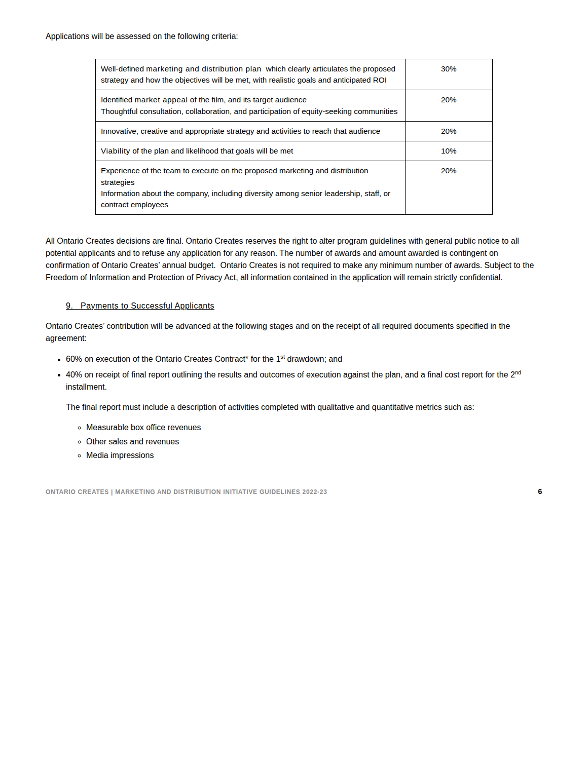Applications will be assessed on the following criteria:
| Well-defined marketing and distribution plan which clearly articulates the proposed strategy and how the objectives will be met, with realistic goals and anticipated ROI | 30% |
| Identified market appeal of the film, and its target audience Thoughtful consultation, collaboration, and participation of equity-seeking communities | 20% |
| Innovative, creative and appropriate strategy and activities to reach that audience | 20% |
| Viability of the plan and likelihood that goals will be met | 10% |
| Experience of the team to execute on the proposed marketing and distribution strategies Information about the company, including diversity among senior leadership, staff, or contract employees | 20% |
All Ontario Creates decisions are final. Ontario Creates reserves the right to alter program guidelines with general public notice to all potential applicants and to refuse any application for any reason. The number of awards and amount awarded is contingent on confirmation of Ontario Creates’ annual budget. Ontario Creates is not required to make any minimum number of awards. Subject to the Freedom of Information and Protection of Privacy Act, all information contained in the application will remain strictly confidential.
9. Payments to Successful Applicants
Ontario Creates’ contribution will be advanced at the following stages and on the receipt of all required documents specified in the agreement:
60% on execution of the Ontario Creates Contract* for the 1st drawdown; and
40% on receipt of final report outlining the results and outcomes of execution against the plan, and a final cost report for the 2nd installment.
The final report must include a description of activities completed with qualitative and quantitative metrics such as:
Measurable box office revenues
Other sales and revenues
Media impressions
ONTARIO CREATES | MARKETING AND DISTRIBUTION INITIATIVE GUIDELINES 2022-23 6